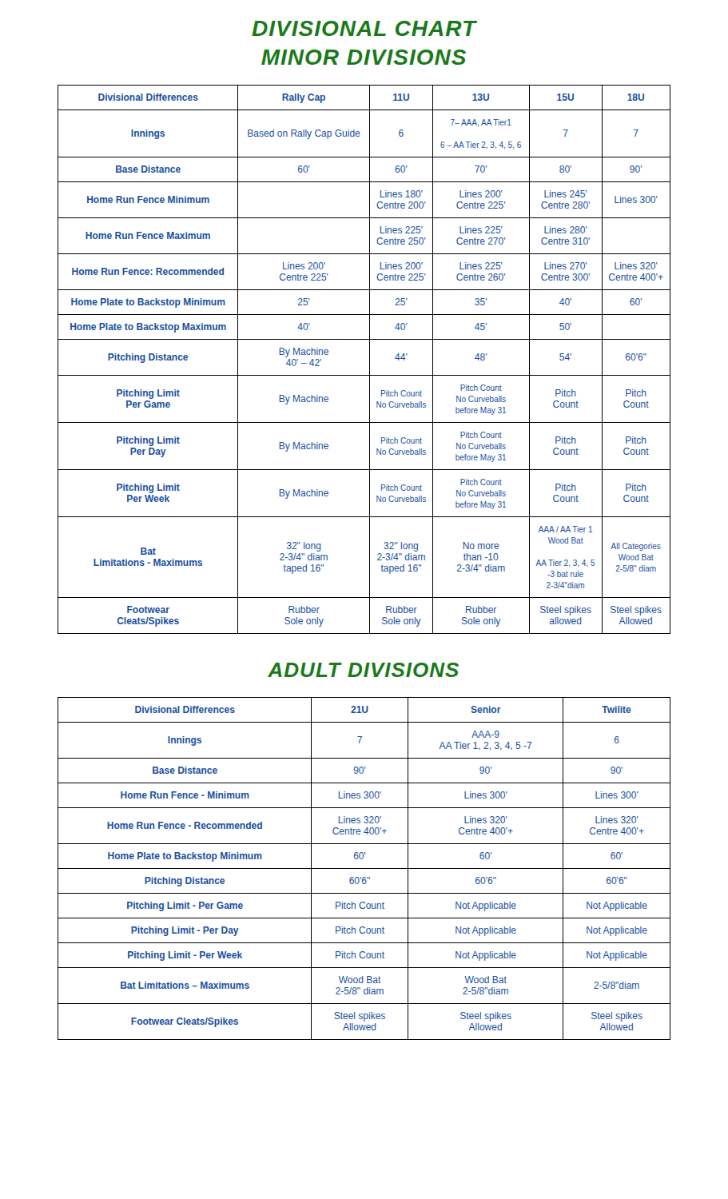DIVISIONAL CHART
MINOR DIVISIONS
| Divisional Differences | Rally Cap | 11U | 13U | 15U | 18U |
| --- | --- | --- | --- | --- | --- |
| Innings | Based on Rally Cap Guide | 6 | 7– AAA, AA Tier1 6 – AA Tier 2, 3, 4, 5, 6 | 7 | 7 |
| Base Distance | 60' | 60' | 70' | 80' | 90' |
| Home Run Fence Minimum | | Lines 180' Centre 200' | Lines 200' Centre 225' | Lines 245' Centre 280' | Lines 300' |
| Home Run Fence Maximum | | Lines 225' Centre 250' | Lines 225' Centre 270' | Lines 280' Centre 310' | |
| Home Run Fence: Recommended | Lines 200' Centre 225' | Lines 200' Centre 225' | Lines 225' Centre 260' | Lines 270' Centre 300' | Lines 320' Centre 400'+ |
| Home Plate to Backstop Minimum | 25' | 25' | 35' | 40' | 60' |
| Home Plate to Backstop Maximum | 40' | 40' | 45' | 50' | |
| Pitching Distance | By Machine 40' – 42' | 44' | 48' | 54' | 60'6" |
| Pitching Limit Per Game | By Machine | Pitch Count No Curveballs | Pitch Count No Curveballs before May 31 | Pitch Count | Pitch Count |
| Pitching Limit Per Day | By Machine | Pitch Count No Curveballs | Pitch Count No Curveballs before May 31 | Pitch Count | Pitch Count |
| Pitching Limit Per Week | By Machine | Pitch Count No Curveballs | Pitch Count No Curveballs before May 31 | Pitch Count | Pitch Count |
| Bat Limitations - Maximums | 32" long 2-3/4" diam taped 16" | 32" long 2-3/4" diam taped 16" | No more than -10 2-3/4" diam | AAA / AA Tier 1 Wood Bat AA Tier 2, 3, 4, 5 -3 bat rule 2-3/4"diam | All Categories Wood Bat 2-5/8" diam |
| Footwear Cleats/Spikes | Rubber Sole only | Rubber Sole only | Rubber Sole only | Steel spikes allowed | Steel spikes Allowed |
ADULT DIVISIONS
| Divisional Differences | 21U | Senior | Twilite |
| --- | --- | --- | --- |
| Innings | 7 | AAA-9 AA Tier 1, 2, 3, 4, 5 -7 | 6 |
| Base Distance | 90' | 90' | 90' |
| Home Run Fence - Minimum | Lines 300' | Lines 300' | Lines 300' |
| Home Run Fence - Recommended | Lines 320' Centre 400'+ | Lines 320' Centre 400'+ | Lines 320' Centre 400'+ |
| Home Plate to Backstop Minimum | 60' | 60' | 60' |
| Pitching Distance | 60'6" | 60'6" | 60'6" |
| Pitching Limit - Per Game | Pitch Count | Not Applicable | Not Applicable |
| Pitching Limit - Per Day | Pitch Count | Not Applicable | Not Applicable |
| Pitching Limit - Per Week | Pitch Count | Not Applicable | Not Applicable |
| Bat Limitations – Maximums | Wood Bat 2-5/8" diam | Wood Bat 2-5/8"diam | 2-5/8"diam |
| Footwear Cleats/Spikes | Steel spikes Allowed | Steel spikes Allowed | Steel spikes Allowed |